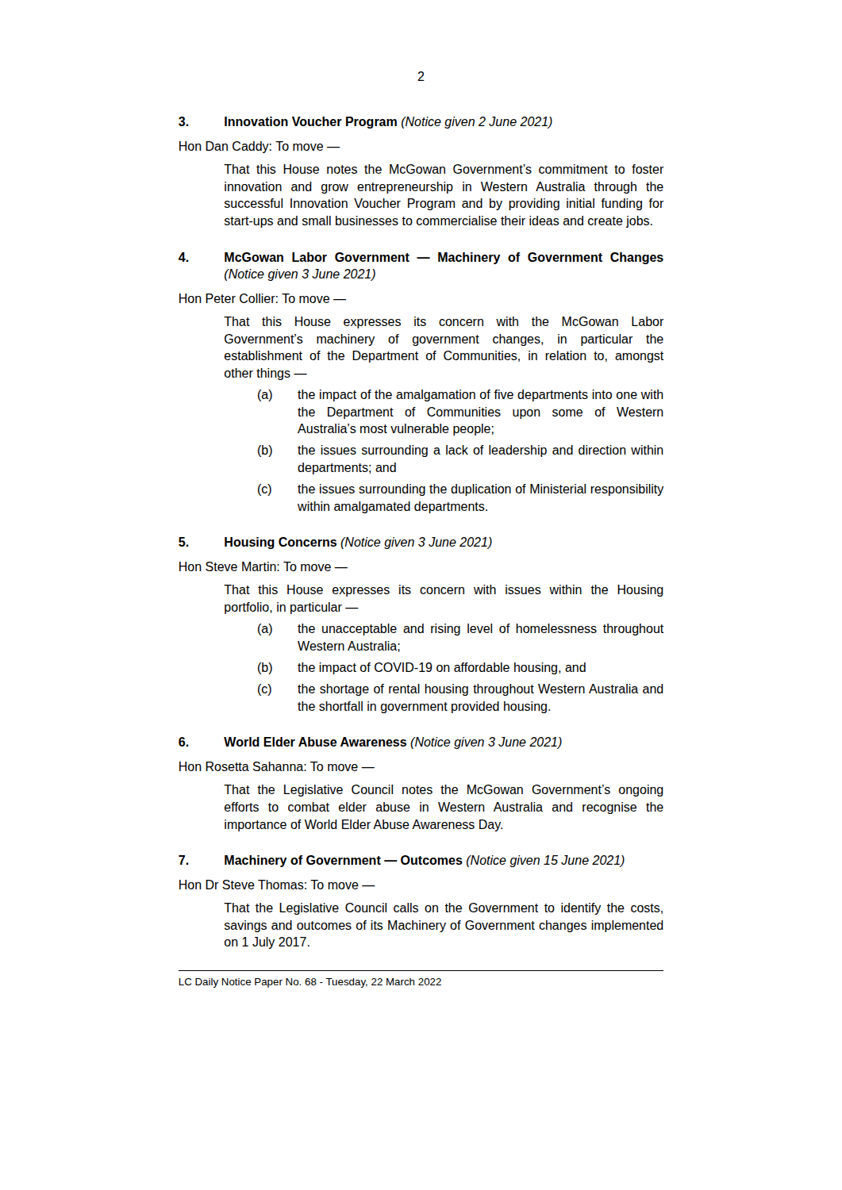2
3. Innovation Voucher Program (Notice given 2 June 2021)
Hon Dan Caddy: To move —
That this House notes the McGowan Government’s commitment to foster innovation and grow entrepreneurship in Western Australia through the successful Innovation Voucher Program and by providing initial funding for start-ups and small businesses to commercialise their ideas and create jobs.
4. McGowan Labor Government — Machinery of Government Changes (Notice given 3 June 2021)
Hon Peter Collier: To move —
That this House expresses its concern with the McGowan Labor Government’s machinery of government changes, in particular the establishment of the Department of Communities, in relation to, amongst other things —
(a) the impact of the amalgamation of five departments into one with the Department of Communities upon some of Western Australia’s most vulnerable people;
(b) the issues surrounding a lack of leadership and direction within departments; and
(c) the issues surrounding the duplication of Ministerial responsibility within amalgamated departments.
5. Housing Concerns (Notice given 3 June 2021)
Hon Steve Martin: To move —
That this House expresses its concern with issues within the Housing portfolio, in particular —
(a) the unacceptable and rising level of homelessness throughout Western Australia;
(b) the impact of COVID-19 on affordable housing, and
(c) the shortage of rental housing throughout Western Australia and the shortfall in government provided housing.
6. World Elder Abuse Awareness (Notice given 3 June 2021)
Hon Rosetta Sahanna: To move —
That the Legislative Council notes the McGowan Government’s ongoing efforts to combat elder abuse in Western Australia and recognise the importance of World Elder Abuse Awareness Day.
7. Machinery of Government — Outcomes (Notice given 15 June 2021)
Hon Dr Steve Thomas: To move —
That the Legislative Council calls on the Government to identify the costs, savings and outcomes of its Machinery of Government changes implemented on 1 July 2017.
LC Daily Notice Paper No. 68 - Tuesday, 22 March 2022